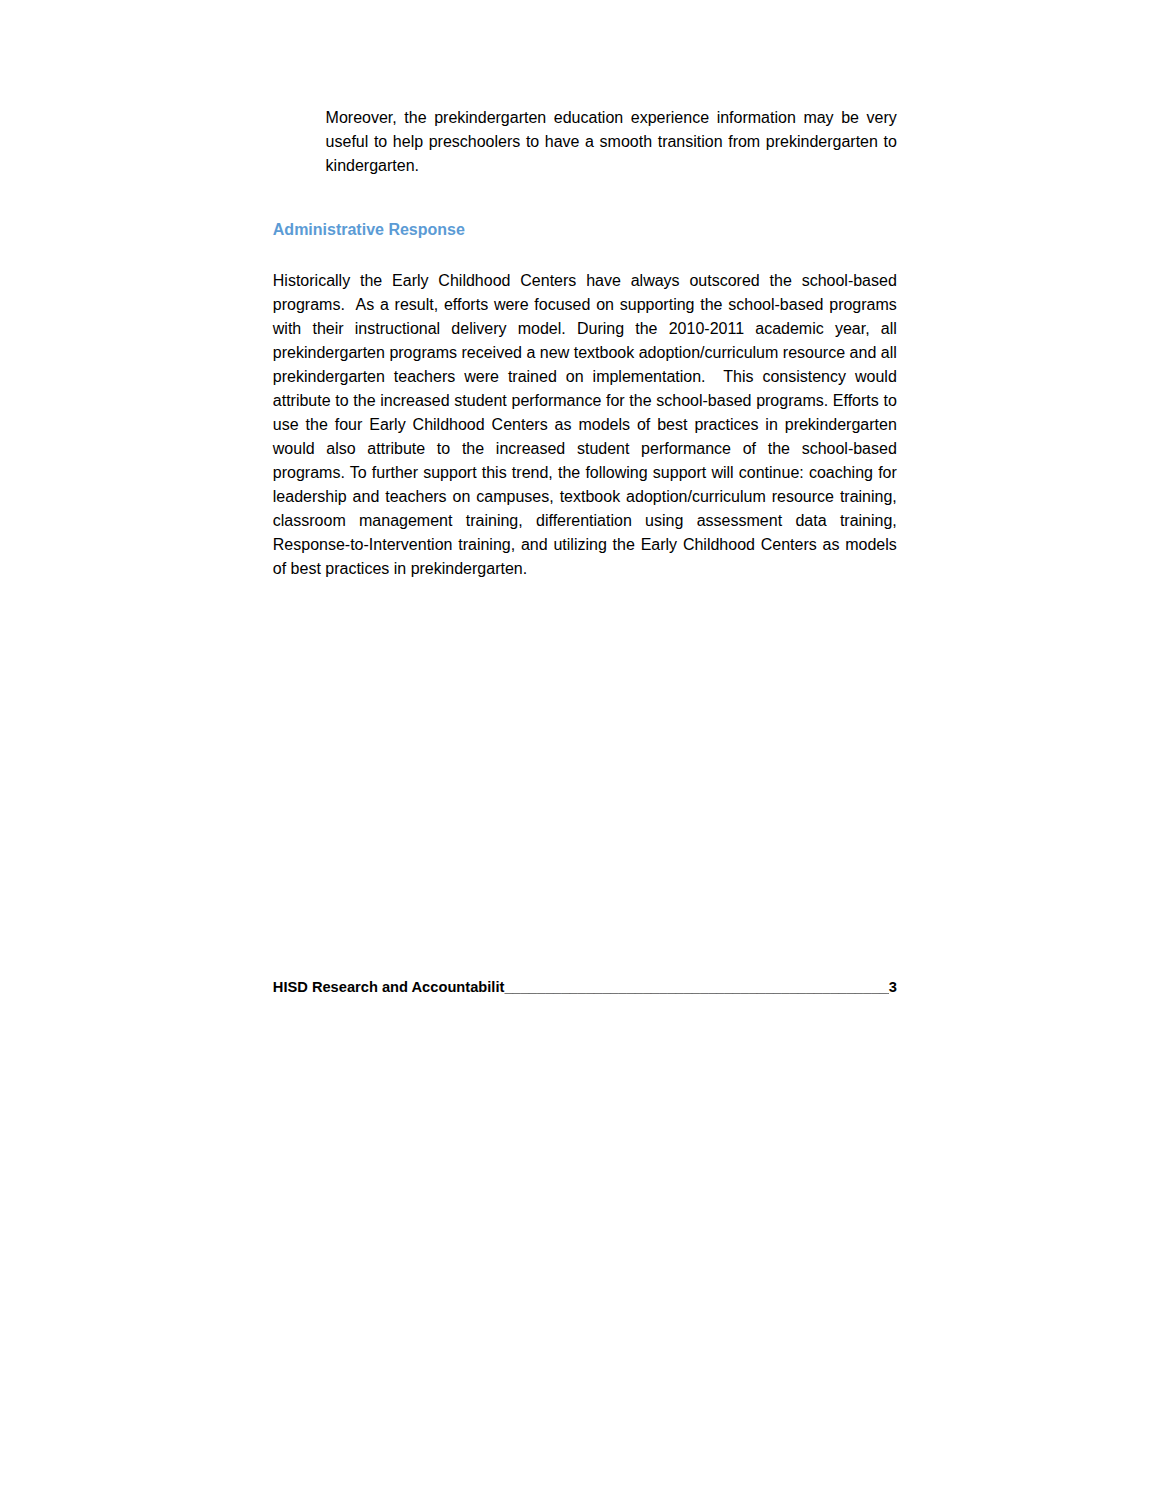Moreover, the prekindergarten education experience information may be very useful to help preschoolers to have a smooth transition from prekindergarten to kindergarten.
Administrative Response
Historically the Early Childhood Centers have always outscored the school-based programs. As a result, efforts were focused on supporting the school-based programs with their instructional delivery model. During the 2010-2011 academic year, all prekindergarten programs received a new textbook adoption/curriculum resource and all prekindergarten teachers were trained on implementation. This consistency would attribute to the increased student performance for the school-based programs. Efforts to use the four Early Childhood Centers as models of best practices in prekindergarten would also attribute to the increased student performance of the school-based programs. To further support this trend, the following support will continue: coaching for leadership and teachers on campuses, textbook adoption/curriculum resource training, classroom management training, differentiation using assessment data training, Response-to-Intervention training, and utilizing the Early Childhood Centers as models of best practices in prekindergarten.
HISD Research and Accountabilit______________________________________________________________________3